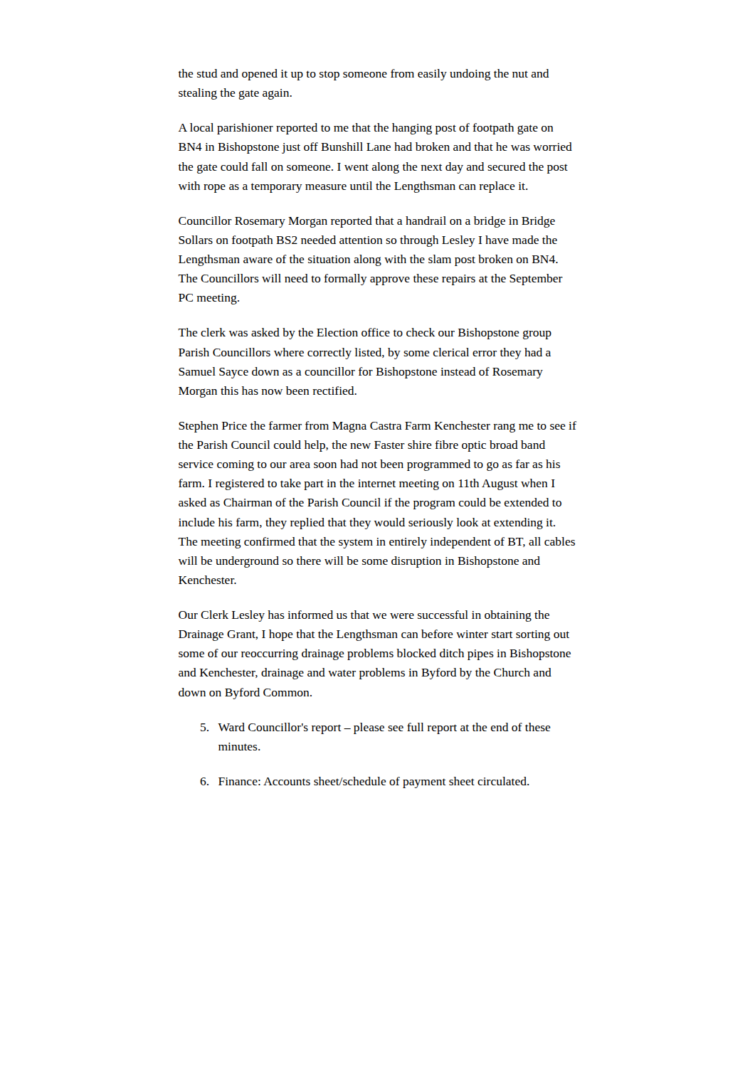the stud and opened it up to stop someone from easily undoing the nut and stealing the gate again.
A local parishioner reported to me that the hanging post of footpath gate on BN4 in Bishopstone just off Bunshill Lane had broken and that he was worried the gate could fall on someone. I went along the next day and secured the post with rope as a temporary measure until the Lengthsman can replace it.
Councillor Rosemary Morgan reported that a handrail on a bridge in Bridge Sollars on footpath BS2 needed attention so through Lesley I have made the Lengthsman aware of the situation along with the slam post broken on BN4. The Councillors will need to formally approve these repairs at the September PC meeting.
The clerk was asked by the Election office to check our Bishopstone group Parish Councillors where correctly listed, by some clerical error they had a Samuel Sayce down as a councillor for Bishopstone instead of Rosemary Morgan this has now been rectified.
Stephen Price the farmer from Magna Castra Farm Kenchester rang me to see if the Parish Council could help, the new Faster shire fibre optic broad band service coming to our area soon had not been programmed to go as far as his farm. I registered to take part in the internet meeting on 11th August when I asked as Chairman of the Parish Council if the program could be extended to include his farm, they replied that they would seriously look at extending it. The meeting confirmed that the system in entirely independent of BT, all cables will be underground so there will be some disruption in Bishopstone and Kenchester.
Our Clerk Lesley has informed us that we were successful in obtaining the Drainage Grant, I hope that the Lengthsman can before winter start sorting out some of our reoccurring drainage problems blocked ditch pipes in Bishopstone and Kenchester, drainage and water problems in Byford by the Church and down on Byford Common.
Ward Councillor's report – please see full report at the end of these minutes.
Finance: Accounts sheet/schedule of payment sheet circulated.